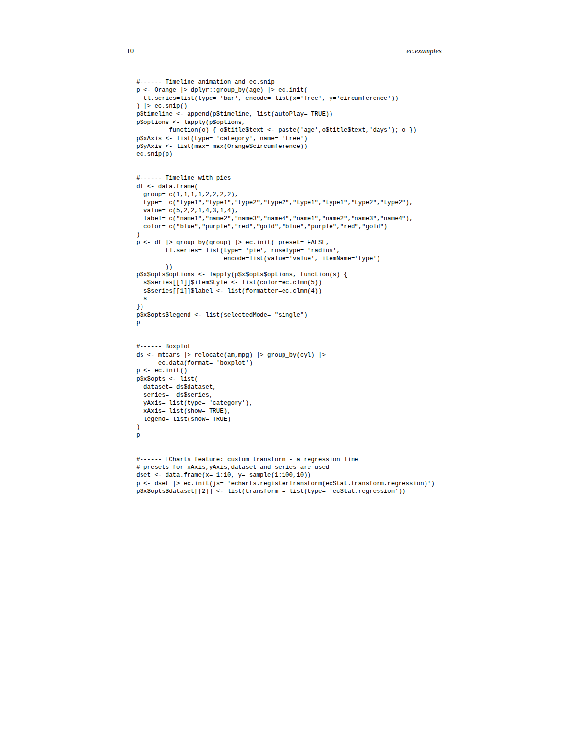10 ec.examples
#------ Timeline animation and ec.snip
p <- Orange |> dplyr::group_by(age) |> ec.init(
  tl.series=list(type= 'bar', encode= list(x='Tree', y='circumference'))
) |> ec.snip()
p$timeline <- append(p$timeline, list(autoPlay= TRUE))
p$options <- lapply(p$options,
         function(o) { o$title$text <- paste('age',o$title$text,'days'); o })
p$xAxis <- list(type= 'category', name= 'tree')
p$yAxis <- list(max= max(Orange$circumference))
ec.snip(p)


#------ Timeline with pies
df <- data.frame(
  group= c(1,1,1,1,2,2,2,2),
  type=  c("type1","type1","type2","type2","type1","type1","type2","type2"),
  value= c(5,2,2,1,4,3,1,4),
  label= c("name1","name2","name3","name4","name1","name2","name3","name4"),
  color= c("blue","purple","red","gold","blue","purple","red","gold")
)
p <- df |> group_by(group) |> ec.init( preset= FALSE,
        tl.series= list(type= 'pie', roseType= 'radius',
                        encode=list(value='value', itemName='type')
        ))
p$x$opts$options <- lapply(p$x$opts$options, function(s) {
  s$series[[1]]$itemStyle <- list(color=ec.clmn(5))
  s$series[[1]]$label <- list(formatter=ec.clmn(4))
  s
})
p$x$opts$legend <- list(selectedMode= "single")
p


#------ Boxplot
ds <- mtcars |> relocate(am,mpg) |> group_by(cyl) |>
      ec.data(format= 'boxplot')
p <- ec.init()
p$x$opts <- list(
  dataset= ds$dataset,
  series=  ds$series,
  yAxis= list(type= 'category'),
  xAxis= list(show= TRUE),
  legend= list(show= TRUE)
)
p


#------ ECharts feature: custom transform - a regression line
# presets for xAxis,yAxis,dataset and series are used
dset <- data.frame(x= 1:10, y= sample(1:100,10))
p <- dset |> ec.init(js= 'echarts.registerTransform(ecStat.transform.regression)')
p$x$opts$dataset[[2]] <- list(transform = list(type= 'ecStat:regression'))